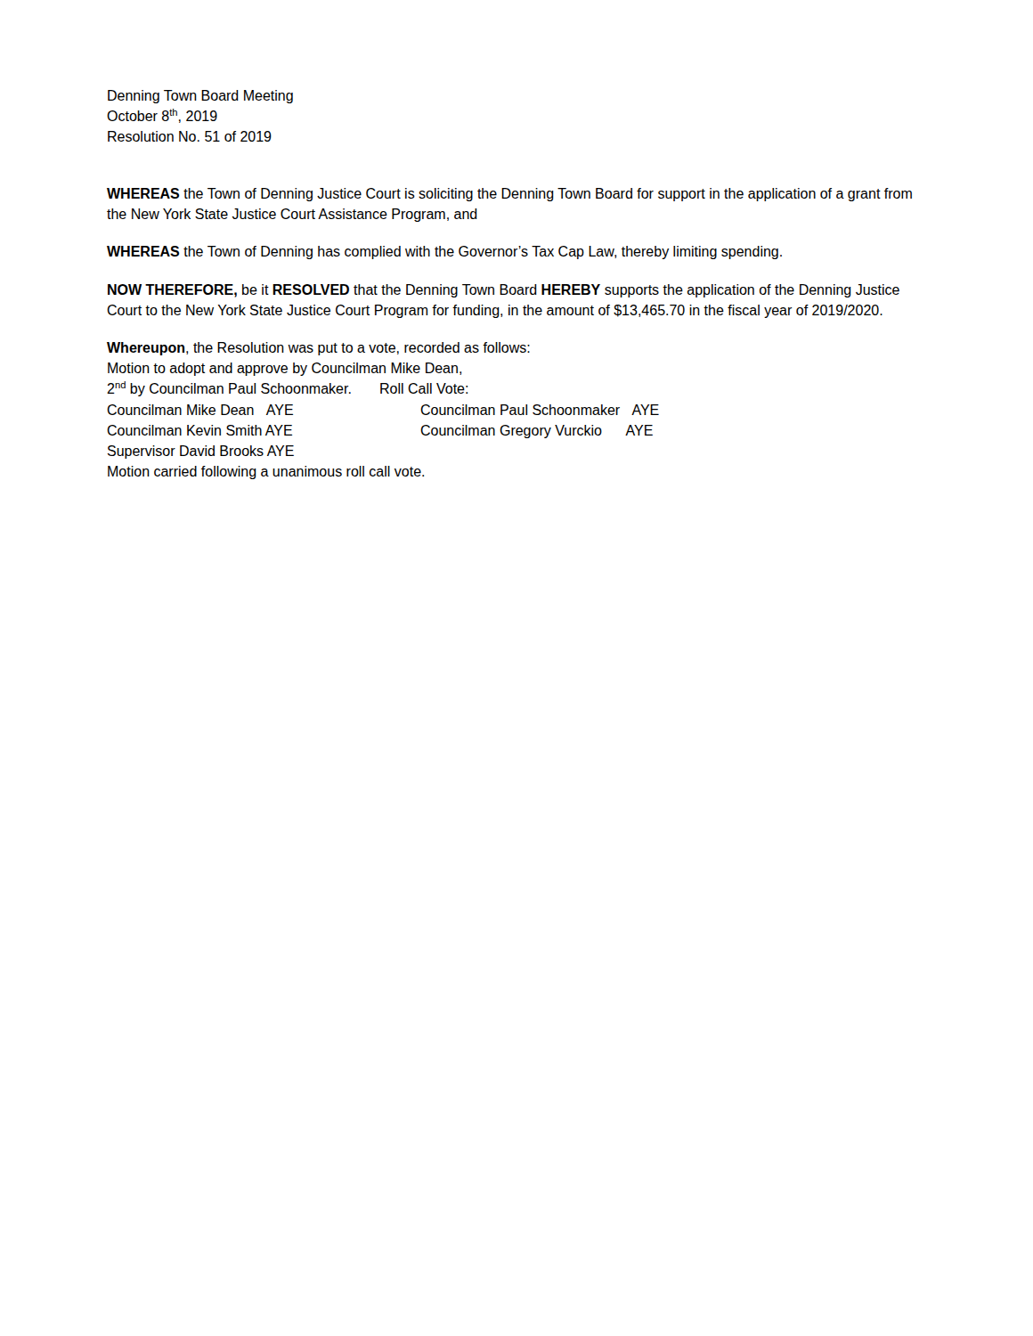Denning Town Board Meeting
October 8th, 2019
Resolution No. 51 of 2019
WHEREAS the Town of Denning Justice Court is soliciting the Denning Town Board for support in the application of a grant from the New York State Justice Court Assistance Program, and
WHEREAS the Town of Denning has complied with the Governor’s Tax Cap Law, thereby limiting spending.
NOW THEREFORE, be it RESOLVED that the Denning Town Board HEREBY supports the application of the Denning Justice Court to the New York State Justice Court Program for funding, in the amount of $13,465.70 in the fiscal year of 2019/2020.
Whereupon, the Resolution was put to a vote, recorded as follows:
Motion to adopt and approve by Councilman Mike Dean,
2nd by Councilman Paul Schoonmaker. Roll Call Vote:
Councilman Mike Dean AYE Councilman Paul Schoonmaker AYE
Councilman Kevin Smith AYE Councilman Gregory Vurckio AYE
Supervisor David Brooks AYE
Motion carried following a unanimous roll call vote.